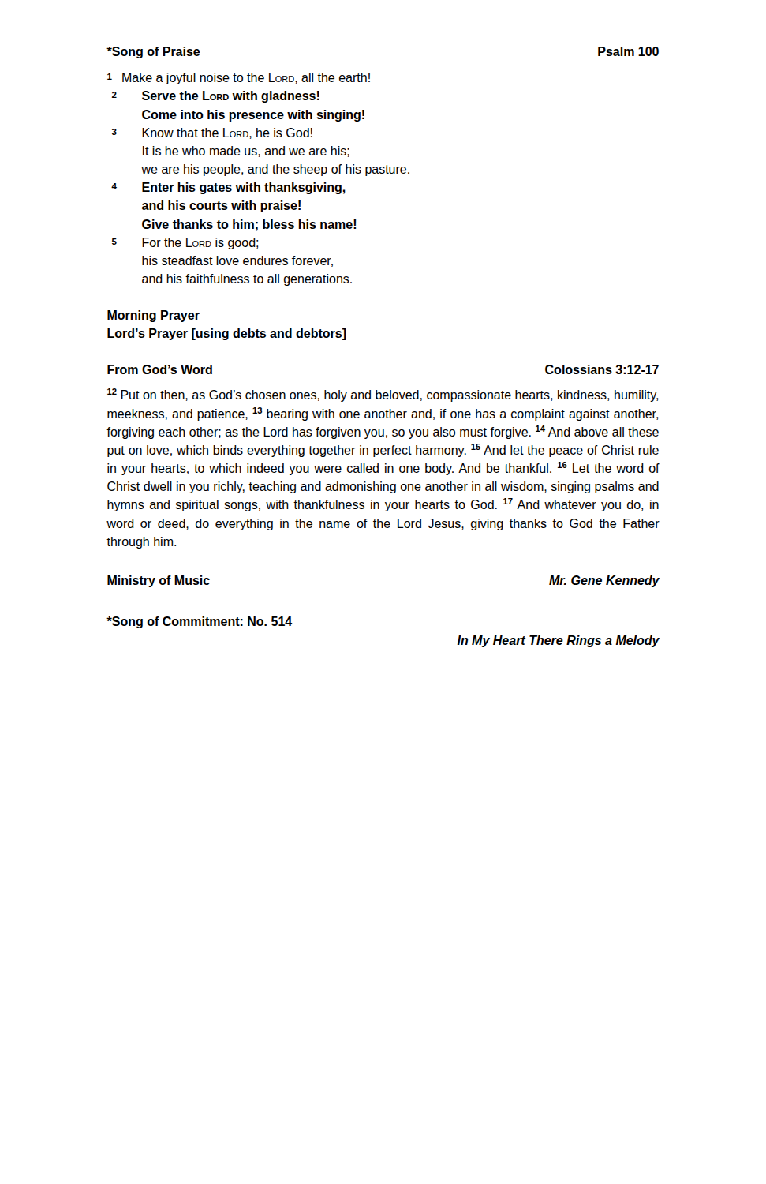*Song of Praise Psalm 100
1
Make a joyful noise to the Lord, all the earth!
2
Serve the Lord with gladness!
Come into his presence with singing!
3
Know that the Lord, he is God!
It is he who made us, and we are his;
we are his people, and the sheep of his pasture.
4
Enter his gates with thanksgiving,
and his courts with praise!
Give thanks to him; bless his name!
5
For the Lord is good;
his steadfast love endures forever,
and his faithfulness to all generations.
Morning Prayer
Lord’s Prayer [using debts and debtors]
From God’s Word Colossians 3:12-17
12 Put on then, as God’s chosen ones, holy and beloved, compassionate hearts, kindness, humility, meekness, and patience, 13 bearing with one another and, if one has a complaint against another, forgiving each other; as the Lord has forgiven you, so you also must forgive. 14 And above all these put on love, which binds everything together in perfect harmony. 15 And let the peace of Christ rule in your hearts, to which indeed you were called in one body. And be thankful. 16 Let the word of Christ dwell in you richly, teaching and admonishing one another in all wisdom, singing psalms and hymns and spiritual songs, with thankfulness in your hearts to God. 17 And whatever you do, in word or deed, do everything in the name of the Lord Jesus, giving thanks to God the Father through him.
Ministry of Music Mr. Gene Kennedy
*Song of Commitment: No. 514
In My Heart There Rings a Melody